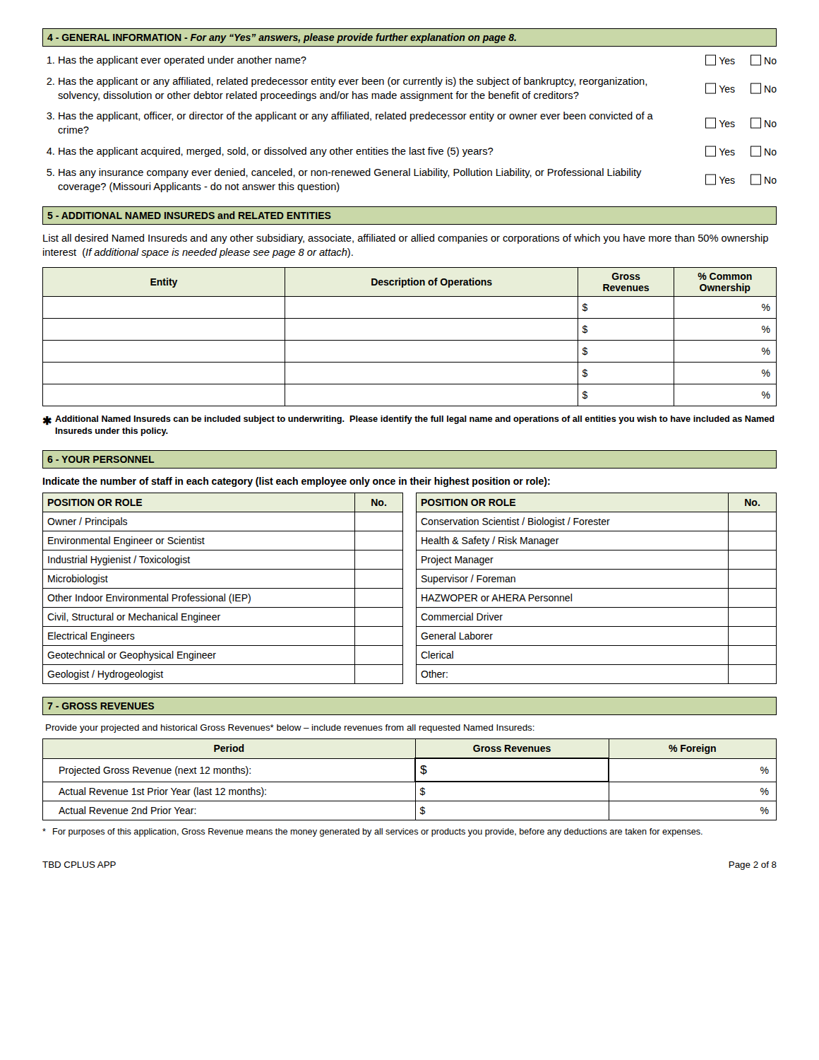4 - GENERAL INFORMATION - For any “Yes” answers, please provide further explanation on page 8.
Has the applicant ever operated under another name? Yes No
Has the applicant or any affiliated, related predecessor entity ever been (or currently is) the subject of bankruptcy, reorganization, solvency, dissolution or other debtor related proceedings and/or has made assignment for the benefit of creditors? Yes No
Has the applicant, officer, or director of the applicant or any affiliated, related predecessor entity or owner ever been convicted of a crime? Yes No
Has the applicant acquired, merged, sold, or dissolved any other entities the last five (5) years? Yes No
Has any insurance company ever denied, canceled, or non-renewed General Liability, Pollution Liability, or Professional Liability coverage? (Missouri Applicants - do not answer this question) Yes No
5 - ADDITIONAL NAMED INSUREDS and RELATED ENTITIES
List all desired Named Insureds and any other subsidiary, associate, affiliated or allied companies or corporations of which you have more than 50% ownership interest (If additional space is needed please see page 8 or attach).
| Entity | Description of Operations | Gross Revenues | % Common Ownership |
| --- | --- | --- | --- |
| | | $ | % |
| | | $ | % |
| | | $ | % |
| | | $ | % |
| | | $ | % |
✱Additional Named Insureds can be included subject to underwriting. Please identify the full legal name and operations of all entities you wish to have included as Named Insureds under this policy.
6 - YOUR PERSONNEL
Indicate the number of staff in each category (list each employee only once in their highest position or role):
| POSITION OR ROLE | No. |
| --- | --- |
| Owner / Principals | |
| Environmental Engineer or Scientist | |
| Industrial Hygienist / Toxicologist | |
| Microbiologist | |
| Other Indoor Environmental Professional (IEP) | |
| Civil, Structural or Mechanical Engineer | |
| Electrical Engineers | |
| Geotechnical or Geophysical Engineer | |
| Geologist / Hydrogeologist | |
| POSITION OR ROLE | No. |
| --- | --- |
| Conservation Scientist / Biologist / Forester | |
| Health & Safety / Risk Manager | |
| Project Manager | |
| Supervisor / Foreman | |
| HAZWOPER or AHERA Personnel | |
| Commercial Driver | |
| General Laborer | |
| Clerical | |
| Other: | |
7 - GROSS REVENUES
Provide your projected and historical Gross Revenues* below – include revenues from all requested Named Insureds:
| Period | Gross Revenues | % Foreign |
| --- | --- | --- |
| Projected Gross Revenue (next 12 months): | $ | % |
| Actual Revenue 1st Prior Year (last 12 months): | $ | % |
| Actual Revenue 2nd Prior Year: | $ | % |
*For purposes of this application, Gross Revenue means the money generated by all services or products you provide, before any deductions are taken for expenses.
TBD CPLUS APP Page 2 of 8